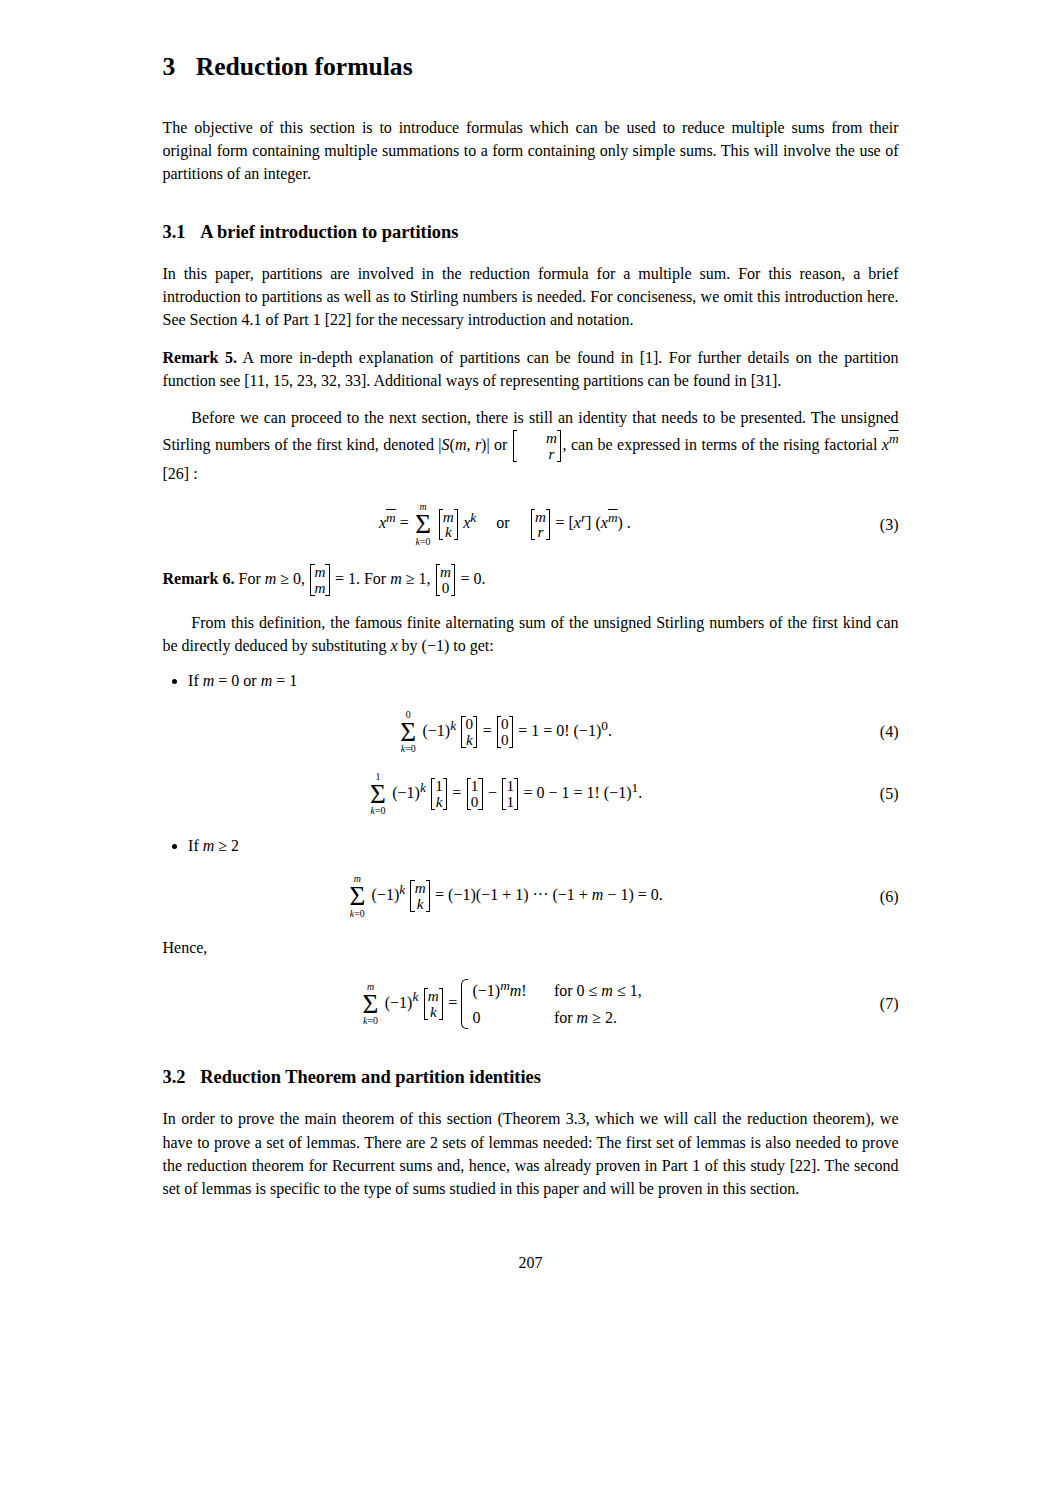3 Reduction formulas
The objective of this section is to introduce formulas which can be used to reduce multiple sums from their original form containing multiple summations to a form containing only simple sums. This will involve the use of partitions of an integer.
3.1 A brief introduction to partitions
In this paper, partitions are involved in the reduction formula for a multiple sum. For this reason, a brief introduction to partitions as well as to Stirling numbers is needed. For conciseness, we omit this introduction here. See Section 4.1 of Part 1 [22] for the necessary introduction and notation.
Remark 5. A more in-depth explanation of partitions can be found in [1]. For further details on the partition function see [11, 15, 23, 32, 33]. Additional ways of representing partitions can be found in [31].
Before we can proceed to the next section, there is still an identity that needs to be presented. The unsigned Stirling numbers of the first kind, denoted |S(m, r)| or mr, can be expressed in terms of the rising factorial xm [26] :
xm = mΣk=0 mk xk or mr = [xr] (xm) .
(3)
Remark 6. For m ≥ 0, mm = 1. For m ≥ 1, m 0 = 0.
From this definition, the famous finite alternating sum of the unsigned Stirling numbers of the first kind can be directly deduced by substituting x by (−1) to get:
If m = 0 or m = 1
0 Σk=0 (−1)k 0 k = 00 = 1 = 0! (−1)0.
(4)
1 Σk=0 (−1)k 1 k = 10 − 11 = 0 − 1 = 1! (−1)1.
(5)
If m ≥ 2
mΣk=0 (−1)k mk = (−1)(−1 + 1) ··· (−1 + m − 1) = 0.
(6)
Hence,
mΣk=0 (−1)k mk =
| (−1) m m ! | for 0 ≤ m ≤ 1, |
| 0 | for m ≥ 2. |
(7)
3.2 Reduction Theorem and partition identities
In order to prove the main theorem of this section (Theorem 3.3, which we will call the reduction theorem), we have to prove a set of lemmas. There are 2 sets of lemmas needed: The first set of lemmas is also needed to prove the reduction theorem for Recurrent sums and, hence, was already proven in Part 1 of this study [22]. The second set of lemmas is specific to the type of sums studied in this paper and will be proven in this section.
207